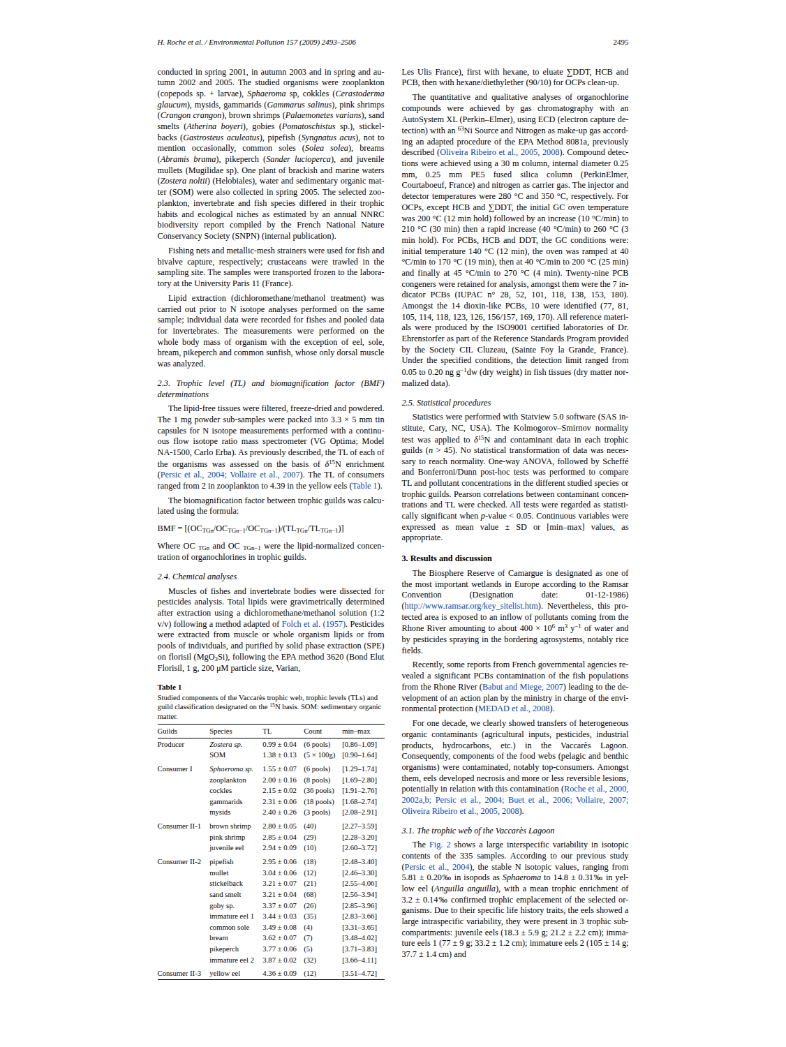H. Roche et al. / Environmental Pollution 157 (2009) 2493–2506 2495
conducted in spring 2001, in autumn 2003 and in spring and autumn 2002 and 2005. The studied organisms were zooplankton (copepods sp. + larvae), Sphaeroma sp, cokkles (Cerastoderma glaucum), mysids, gammarids (Gammarus salinus), pink shrimps (Crangon crangon), brown shrimps (Palaemonetes varians), sand smelts (Atherina boyeri), gobies (Pomatoschistus sp.), stickelbacks (Gastrosteus aculeatus), pipefish (Syngnatus acus), not to mention occasionally, common soles (Solea solea), breams (Abramis brama), pikeperch (Sander lucioperca), and juvenile mullets (Mugilidae sp). One plant of brackish and marine waters (Zostera noltii) (Helobiales), water and sedimentary organic matter (SOM) were also collected in spring 2005. The selected zooplankton, invertebrate and fish species differed in their trophic habits and ecological niches as estimated by an annual NNRC biodiversity report compiled by the French National Nature Conservancy Society (SNPN) (internal publication).
Fishing nets and metallic-mesh strainers were used for fish and bivalve capture, respectively; crustaceans were trawled in the sampling site. The samples were transported frozen to the laboratory at the University Paris 11 (France).
Lipid extraction (dichloromethane/methanol treatment) was carried out prior to N isotope analyses performed on the same sample; individual data were recorded for fishes and pooled data for invertebrates. The measurements were performed on the whole body mass of organism with the exception of eel, sole, bream, pikeperch and common sunfish, whose only dorsal muscle was analyzed.
2.3. Trophic level (TL) and biomagnification factor (BMF) determinations
The lipid-free tissues were filtered, freeze-dried and powdered. The 1 mg powder sub-samples were packed into 3.3 × 5 mm tin capsules for N isotope measurements performed with a continuous flow isotope ratio mass spectrometer (VG Optima; Model NA-1500, Carlo Erba). As previously described, the TL of each of the organisms was assessed on the basis of δ15N enrichment (Persic et al., 2004; Vollaire et al., 2007). The TL of consumers ranged from 2 in zooplankton to 4.39 in the yellow eels (Table 1).
The biomagnification factor between trophic guilds was calculated using the formula:
BMF = [(OCTGn/OCTGn−1/OCTGn−1)/(TLTGn/TLTGn−1)]
Where OC TGn and OC TGn−1 were the lipid-normalized concentration of organochlorines in trophic guilds.
2.4. Chemical analyses
Muscles of fishes and invertebrate bodies were dissected for pesticides analysis. Total lipids were gravimetrically determined after extraction using a dichloromethane/methanol solution (1:2 v/v) following a method adapted of Folch et al. (1957). Pesticides were extracted from muscle or whole organism lipids or from pools of individuals, and purified by solid phase extraction (SPE) on florisil (MgO3Si), following the EPA method 3620 (Bond Elut Florisil, 1 g, 200 μM particle size, Varian,
Table 1
Studied components of the Vaccarès trophic web, trophic levels (TLs) and guild classification designated on the 15N basis. SOM: sedimentary organic matter.
| Guilds | Species | TL | Count | min–max |
| --- | --- | --- | --- | --- |
| Producer | Zostera sp. | 0.99 ± 0.04 | (6 pools) | [0.86–1.09] |
| | SOM | 1.38 ± 0.13 | (5 × 100g) | [0.90–1.64] |
| Consumer I | Sphaeroma sp. | 1.55 ± 0.07 | (6 pools) | [1.29–1.74] |
| | zooplankton | 2.00 ± 0.16 | (8 pools) | [1.69–2.80] |
| | cockles | 2.15 ± 0.02 | (36 pools) | [1.91–2.76] |
| | gammarids | 2.31 ± 0.06 | (18 pools) | [1.68–2.74] |
| | mysids | 2.40 ± 0.26 | (3 pools) | [2.08–2.91] |
| Consumer II-1 | brown shrimp | 2.80 ± 0.05 | (40) | [2.27–3.59] |
| | pink shrimp | 2.85 ± 0.04 | (29) | [2.28–3.20] |
| | juvenile eel | 2.94 ± 0.09 | (10) | [2.60–3.72] |
| Consumer II-2 | pipefish | 2.95 ± 0.06 | (18) | [2.48–3.40] |
| | mullet | 3.04 ± 0.06 | (12) | [2.46–3.30] |
| | stickelback | 3.21 ± 0.07 | (21) | [2.55–4.06] |
| | sand smelt | 3.21 ± 0.04 | (68) | [2.56–3.94] |
| | goby sp. | 3.37 ± 0.07 | (26) | [2.85–3.96] |
| | immature eel 1 | 3.44 ± 0.03 | (35) | [2.83–3.66] |
| | common sole | 3.49 ± 0.08 | (4) | [3.31–3.65] |
| | bream | 3.62 ± 0.07 | (7) | [3.48–4.02] |
| | pikeperch | 3.77 ± 0.06 | (5) | [3.71–3.83] |
| | immature eel 2 | 3.87 ± 0.02 | (32) | [3.66–4.11] |
| Consumer II-3 | yellow eel | 4.36 ± 0.09 | (12) | [3.51–4.72] |
Les Ulis France), first with hexane, to eluate ∑DDT, HCB and PCB, then with hexane/diethylether (90/10) for OCPs clean-up.
The quantitative and qualitative analyses of organochlorine compounds were achieved by gas chromatography with an AutoSystem XL (Perkin–Elmer), using ECD (electron capture detection) with an 63Ni Source and Nitrogen as make-up gas according an adapted procedure of the EPA Method 8081a, previously described (Oliveira Ribeiro et al., 2005, 2008). Compound detections were achieved using a 30 m column, internal diameter 0.25 mm, 0.25 mm PE5 fused silica column (PerkinElmer, Courtaboeuf, France) and nitrogen as carrier gas. The injector and detector temperatures were 280 °C and 350 °C, respectively. For OCPs, except HCB and ∑DDT, the initial GC oven temperature was 200 °C (12 min hold) followed by an increase (10 °C/min) to 210 °C (30 min) then a rapid increase (40 °C/min) to 260 °C (3 min hold). For PCBs, HCB and DDT, the GC conditions were: initial temperature 140 °C (12 min), the oven was ramped at 40 °C/min to 170 °C (19 min), then at 40 °C/min to 200 °C (25 min) and finally at 45 °C/min to 270 °C (4 min). Twenty-nine PCB congeners were retained for analysis, amongst them were the 7 indicator PCBs (IUPAC n° 28, 52, 101, 118, 138, 153, 180). Amongst the 14 dioxin-like PCBs, 10 were identified (77, 81, 105, 114, 118, 123, 126, 156/157, 169, 170). All reference materials were produced by the ISO9001 certified laboratories of Dr. Ehrenstorfer as part of the Reference Standards Program provided by the Society CIL Cluzeau, (Sainte Foy la Grande, France). Under the specified conditions, the detection limit ranged from 0.05 to 0.20 ng g−1dw (dry weight) in fish tissues (dry matter normalized data).
2.5. Statistical procedures
Statistics were performed with Statview 5.0 software (SAS institute, Cary, NC, USA). The Kolmogorov–Smirnov normality test was applied to δ15N and contaminant data in each trophic guilds (n > 45). No statistical transformation of data was necessary to reach normality. One-way ANOVA, followed by Scheffé and Bonferroni/Dunn post-hoc tests was performed to compare TL and pollutant concentrations in the different studied species or trophic guilds. Pearson correlations between contaminant concentrations and TL were checked. All tests were regarded as statistically significant when p-value < 0.05. Continuous variables were expressed as mean value ± SD or [min–max] values, as appropriate.
3. Results and discussion
The Biosphere Reserve of Camargue is designated as one of the most important wetlands in Europe according to the Ramsar Convention (Designation date: 01-12-1986) (http://www.ramsar.org/key_sitelist.htm). Nevertheless, this protected area is exposed to an inflow of pollutants coming from the Rhone River amounting to about 400 × 106 m3 y−1 of water and by pesticides spraying in the bordering agrosystems, notably rice fields.
Recently, some reports from French governmental agencies revealed a significant PCBs contamination of the fish populations from the Rhone River (Babut and Miege, 2007) leading to the development of an action plan by the ministry in charge of the environmental protection (MEDAD et al., 2008).
For one decade, we clearly showed transfers of heterogeneous organic contaminants (agricultural inputs, pesticides, industrial products, hydrocarbons, etc.) in the Vaccarès Lagoon. Consequently, components of the food webs (pelagic and benthic organisms) were contaminated, notably top-consumers. Amongst them, eels developed necrosis and more or less reversible lesions, potentially in relation with this contamination (Roche et al., 2000, 2002a,b; Persic et al., 2004; Buet et al., 2006; Vollaire, 2007; Oliveira Ribeiro et al., 2005, 2008).
3.1. The trophic web of the Vaccarès Lagoon
The Fig. 2 shows a large interspecific variability in isotopic contents of the 335 samples. According to our previous study (Persic et al., 2004), the stable N isotopic values, ranging from 5.81 ± 0.20‰ in isopods as Sphaeroma to 14.8 ± 0.31‰ in yellow eel (Anguilla anguilla), with a mean trophic enrichment of 3.2 ± 0.14‰ confirmed trophic emplacement of the selected organisms. Due to their specific life history traits, the eels showed a large intraspecific variability, they were present in 3 trophic sub-compartments: juvenile eels (18.3 ± 5.9 g; 21.2 ± 2.2 cm); immature eels 1 (77 ± 9 g; 33.2 ± 1.2 cm); immature eels 2 (105 ± 14 g; 37.7 ± 1.4 cm) and